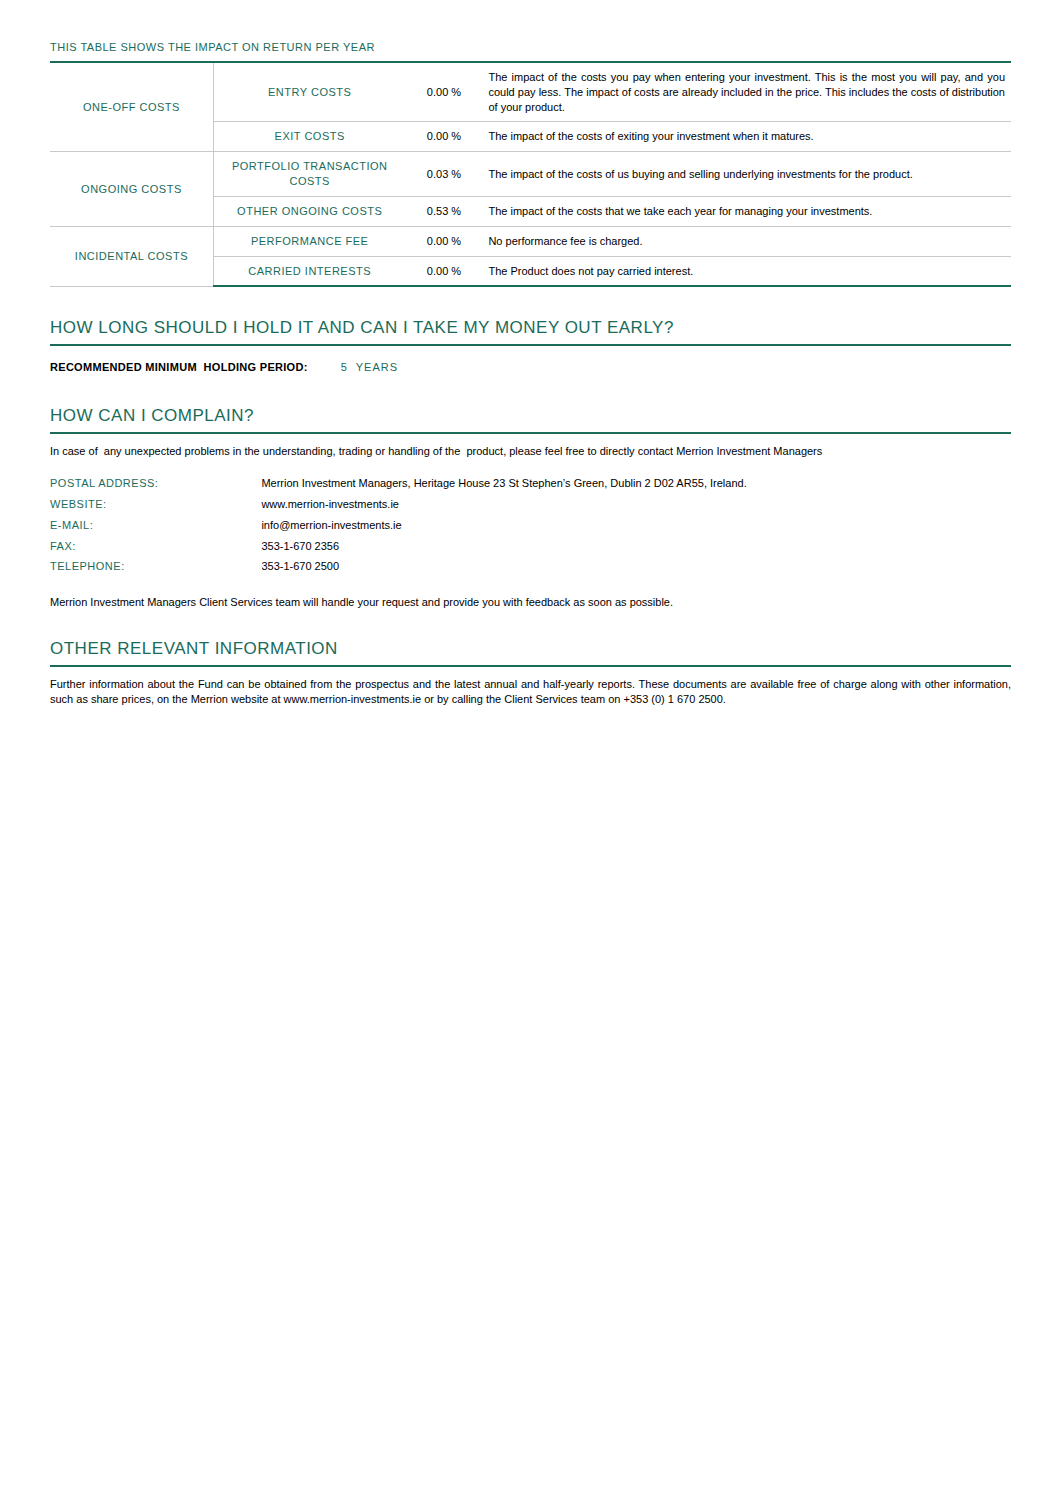THIS TABLE SHOWS THE IMPACT ON RETURN PER YEAR
| ONE-OFF COSTS | ENTRY COSTS | 0.00 % | The impact of the costs you pay when entering your investment. This is the most you will pay, and you could pay less. The impact of costs are already included in the price. This includes the costs of distribution of your product. |
| EXIT COSTS | 0.00 % | The impact of the costs of exiting your investment when it matures. |
| ONGOING COSTS | PORTFOLIO TRANSACTION COSTS | 0.03 % | The impact of the costs of us buying and selling underlying investments for the product. |
| OTHER ONGOING COSTS | 0.53 % | The impact of the costs that we take each year for managing your investments. |
| INCIDENTAL COSTS | PERFORMANCE FEE | 0.00 % | No performance fee is charged. |
| CARRIED INTERESTS | 0.00 % | The Product does not pay carried interest. |
HOW LONG SHOULD I HOLD IT AND CAN I TAKE MY MONEY OUT EARLY?
RECOMMENDED MINIMUM HOLDING PERIOD: 5 YEARS
HOW CAN I COMPLAIN?
In case of any unexpected problems in the understanding, trading or handling of the product, please feel free to directly contact Merrion Investment Managers
| POSTAL ADDRESS: | Merrion Investment Managers, Heritage House 23 St Stephen’s Green, Dublin 2 D02 AR55, Ireland. |
| WEBSITE: | www.merrion-investments.ie |
| E-MAIL: | info@merrion-investments.ie |
| FAX: | 353-1-670 2356 |
| TELEPHONE: | 353-1-670 2500 |
Merrion Investment Managers Client Services team will handle your request and provide you with feedback as soon as possible.
OTHER RELEVANT INFORMATION
Further information about the Fund can be obtained from the prospectus and the latest annual and half-yearly reports. These documents are available free of charge along with other information, such as share prices, on the Merrion website at www.merrion-investments.ie or by calling the Client Services team on +353 (0) 1 670 2500.